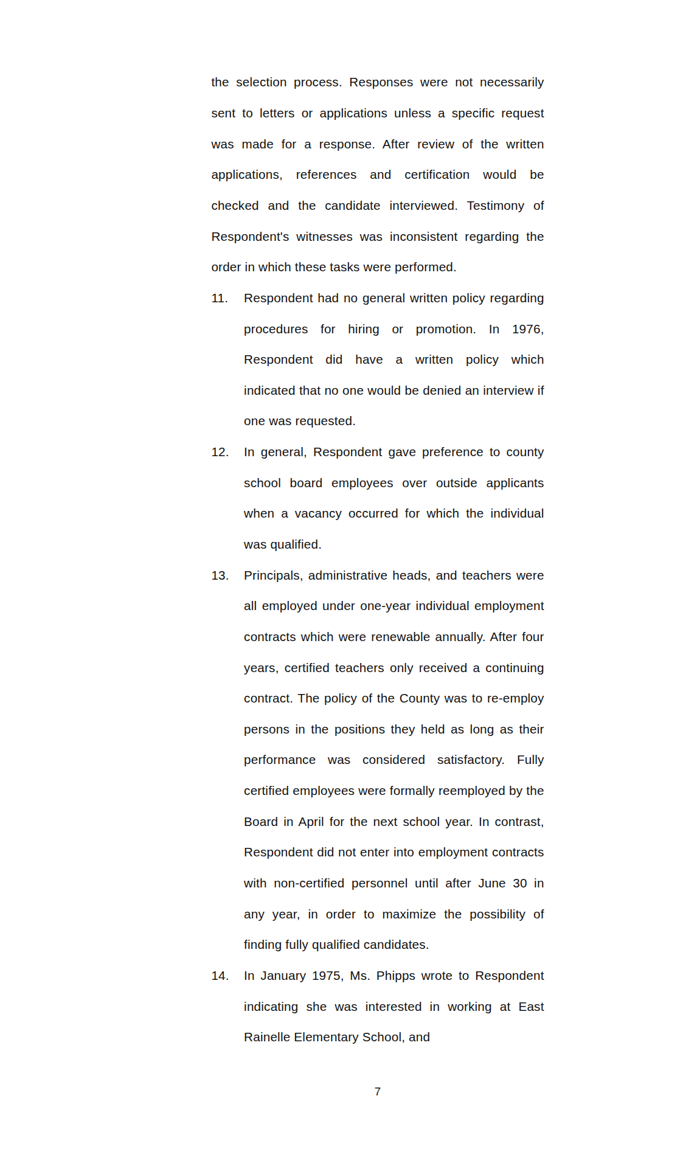the selection process. Responses were not necessarily sent to letters or applications unless a specific request was made for a response. After review of the written applications, references and certification would be checked and the candidate interviewed. Testimony of Respondent's witnesses was inconsistent regarding the order in which these tasks were performed.
11. Respondent had no general written policy regarding procedures for hiring or promotion. In 1976, Respondent did have a written policy which indicated that no one would be denied an interview if one was requested.
12. In general, Respondent gave preference to county school board employees over outside applicants when a vacancy occurred for which the individual was qualified.
13. Principals, administrative heads, and teachers were all employed under one-year individual employment contracts which were renewable annually. After four years, certified teachers only received a continuing contract. The policy of the County was to re-employ persons in the positions they held as long as their performance was considered satisfactory. Fully certified employees were formally reemployed by the Board in April for the next school year. In contrast, Respondent did not enter into employment contracts with non-certified personnel until after June 30 in any year, in order to maximize the possibility of finding fully qualified candidates.
14. In January 1975, Ms. Phipps wrote to Respondent indicating she was interested in working at East Rainelle Elementary School, and
7